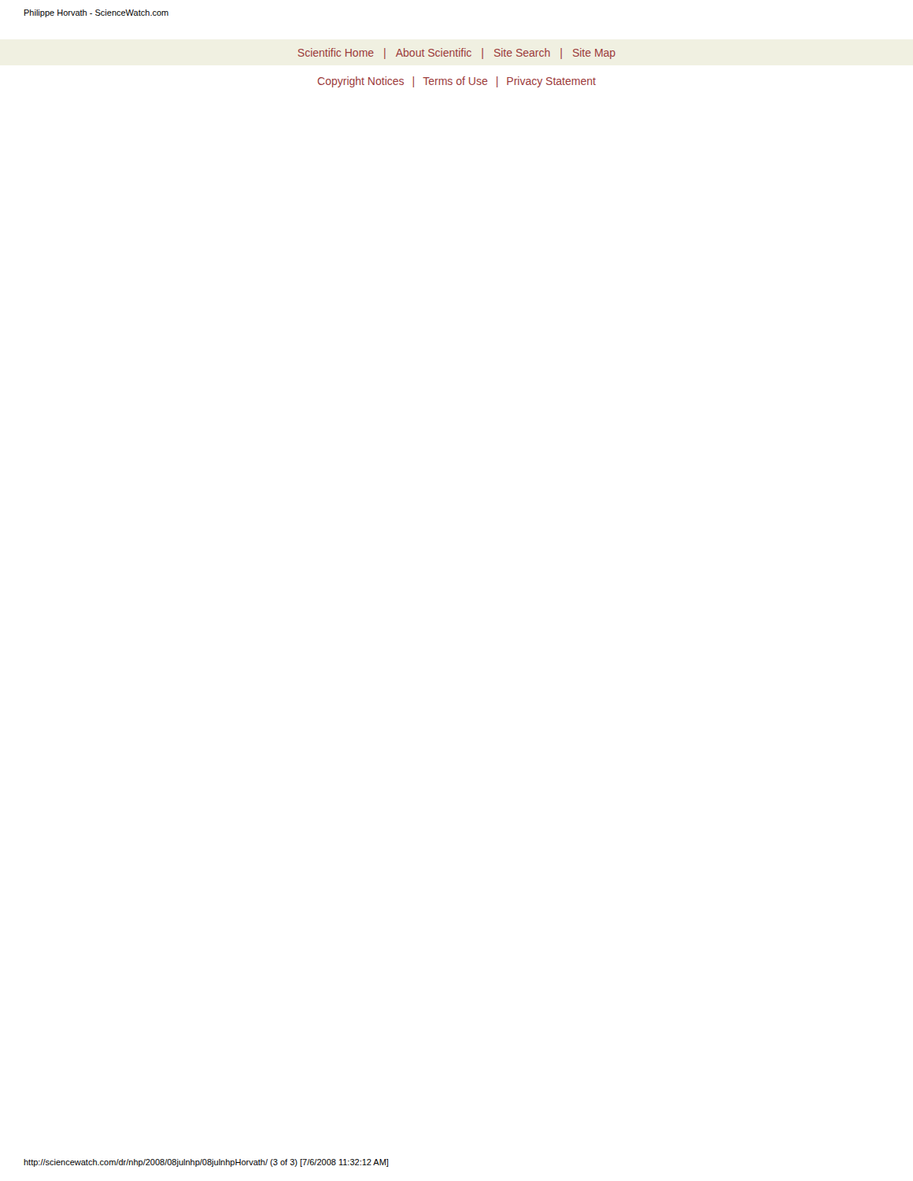Philippe Horvath - ScienceWatch.com
Scientific Home|About Scientific|Site Search|Site Map
Copyright Notices|Terms of Use|Privacy Statement
http://sciencewatch.com/dr/nhp/2008/08julnhp/08julnhpHorvath/ (3 of 3) [7/6/2008 11:32:12 AM]